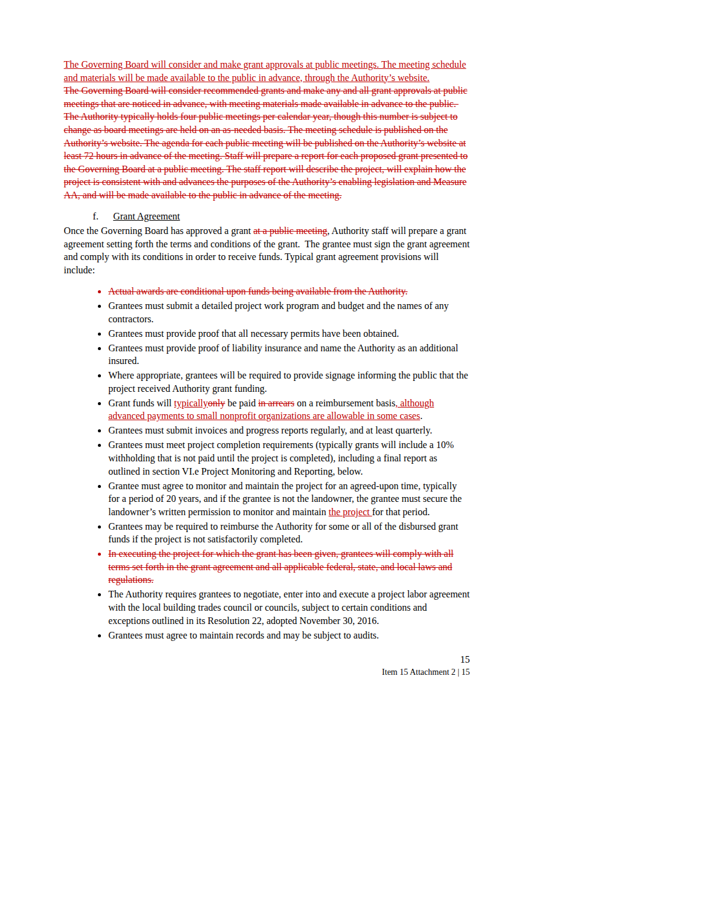The Governing Board will consider and make grant approvals at public meetings. The meeting schedule and materials will be made available to the public in advance, through the Authority’s website.
The Governing Board will consider recommended grants and make any and all grant approvals at public meetings that are noticed in advance, with meeting materials made available in advance to the public. The Authority typically holds four public meetings per calendar year, though this number is subject to change as board meetings are held on an as-needed basis. The meeting schedule is published on the Authority’s website. The agenda for each public meeting will be published on the Authority’s website at least 72 hours in advance of the meeting. Staff will prepare a report for each proposed grant presented to the Governing Board at a public meeting. The staff report will describe the project, will explain how the project is consistent with and advances the purposes of the Authority’s enabling legislation and Measure AA, and will be made available to the public in advance of the meeting.
f. Grant Agreement
Once the Governing Board has approved a grant at a public meeting, Authority staff will prepare a grant agreement setting forth the terms and conditions of the grant. The grantee must sign the grant agreement and comply with its conditions in order to receive funds. Typical grant agreement provisions will include:
Actual awards are conditional upon funds being available from the Authority.
Grantees must submit a detailed project work program and budget and the names of any contractors.
Grantees must provide proof that all necessary permits have been obtained.
Grantees must provide proof of liability insurance and name the Authority as an additional insured.
Where appropriate, grantees will be required to provide signage informing the public that the project received Authority grant funding.
Grant funds will typically only be paid in arrears on a reimbursement basis, although advanced payments to small nonprofit organizations are allowable in some cases.
Grantees must submit invoices and progress reports regularly, and at least quarterly.
Grantees must meet project completion requirements (typically grants will include a 10% withholding that is not paid until the project is completed), including a final report as outlined in section VI.e Project Monitoring and Reporting, below.
Grantee must agree to monitor and maintain the project for an agreed-upon time, typically for a period of 20 years, and if the grantee is not the landowner, the grantee must secure the landowner’s written permission to monitor and maintain the project for that period.
Grantees may be required to reimburse the Authority for some or all of the disbursed grant funds if the project is not satisfactorily completed.
In executing the project for which the grant has been given, grantees will comply with all terms set forth in the grant agreement and all applicable federal, state, and local laws and regulations.
The Authority requires grantees to negotiate, enter into and execute a project labor agreement with the local building trades council or councils, subject to certain conditions and exceptions outlined in its Resolution 22, adopted November 30, 2016.
Grantees must agree to maintain records and may be subject to audits.
15
Item 15 Attachment 2 | 15